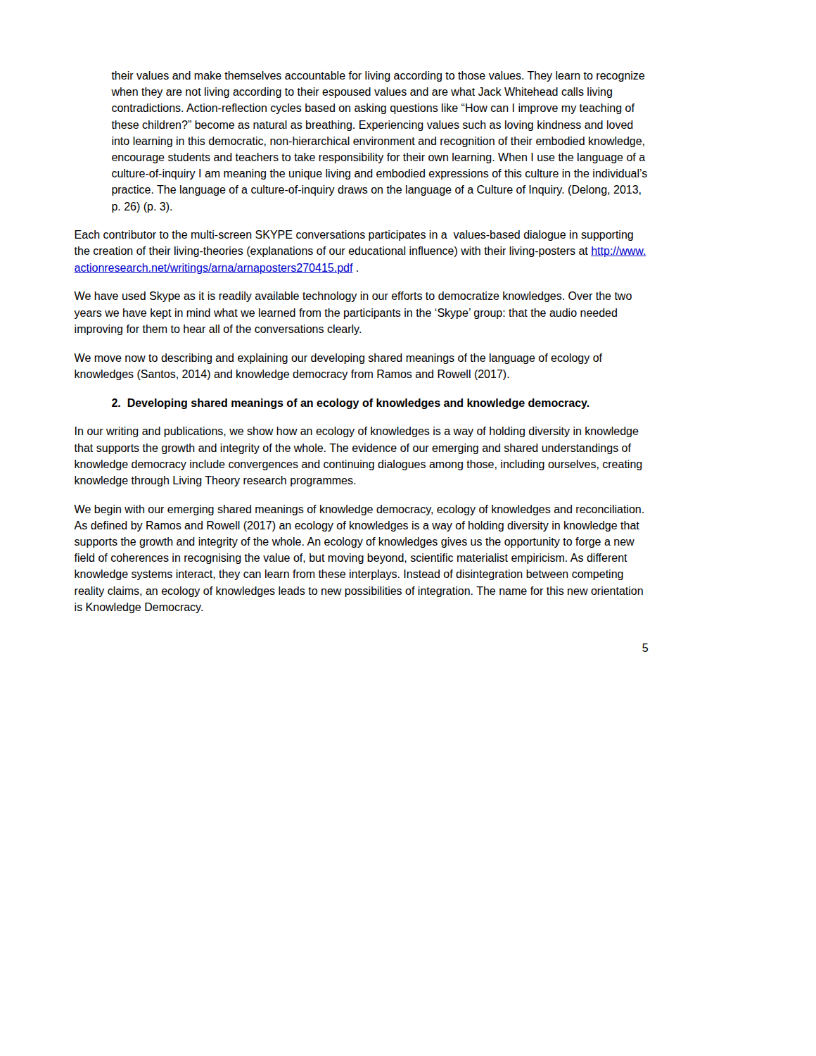their values and make themselves accountable for living according to those values. They learn to recognize when they are not living according to their espoused values and are what Jack Whitehead calls living contradictions. Action-reflection cycles based on asking questions like “How can I improve my teaching of these children?” become as natural as breathing. Experiencing values such as loving kindness and loved into learning in this democratic, non-hierarchical environment and recognition of their embodied knowledge, encourage students and teachers to take responsibility for their own learning. When I use the language of a culture-of-inquiry I am meaning the unique living and embodied expressions of this culture in the individual’s practice. The language of a culture-of-inquiry draws on the language of a Culture of Inquiry. (Delong, 2013, p. 26) (p. 3).
Each contributor to the multi-screen SKYPE conversations participates in a values-based dialogue in supporting the creation of their living-theories (explanations of our educational influence) with their living-posters at http://www.actionresearch.net/writings/arna/arnaposters270415.pdf .
We have used Skype as it is readily available technology in our efforts to democratize knowledges. Over the two years we have kept in mind what we learned from the participants in the ‘Skype’ group: that the audio needed improving for them to hear all of the conversations clearly.
We move now to describing and explaining our developing shared meanings of the language of ecology of knowledges (Santos, 2014) and knowledge democracy from Ramos and Rowell (2017).
2. Developing shared meanings of an ecology of knowledges and knowledge democracy.
In our writing and publications, we show how an ecology of knowledges is a way of holding diversity in knowledge that supports the growth and integrity of the whole. The evidence of our emerging and shared understandings of knowledge democracy include convergences and continuing dialogues among those, including ourselves, creating knowledge through Living Theory research programmes.
We begin with our emerging shared meanings of knowledge democracy, ecology of knowledges and reconciliation. As defined by Ramos and Rowell (2017) an ecology of knowledges is a way of holding diversity in knowledge that supports the growth and integrity of the whole. An ecology of knowledges gives us the opportunity to forge a new field of coherences in recognising the value of, but moving beyond, scientific materialist empiricism. As different knowledge systems interact, they can learn from these interplays. Instead of disintegration between competing reality claims, an ecology of knowledges leads to new possibilities of integration. The name for this new orientation is Knowledge Democracy.
5